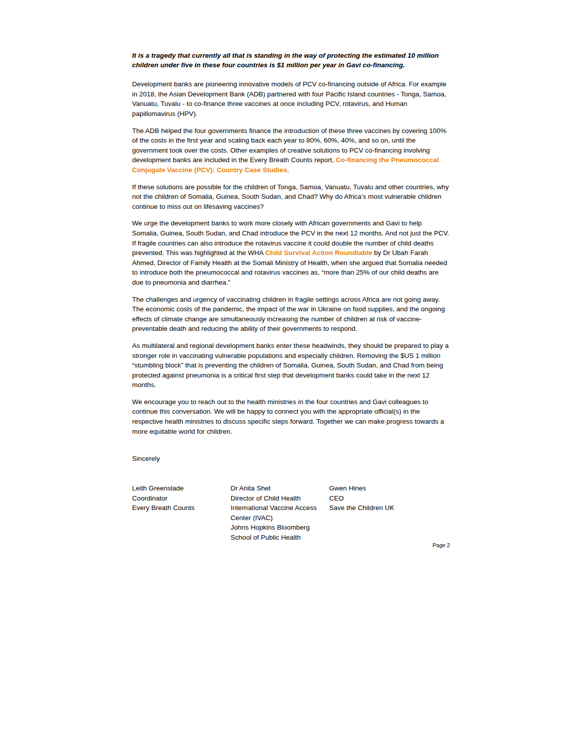It is a tragedy that currently all that is standing in the way of protecting the estimated 10 million children under five in these four countries is $1 million per year in Gavi co-financing.
Development banks are pioneering innovative models of PCV co-financing outside of Africa. For example in 2018, the Asian Development Bank (ADB) partnered with four Pacific Island countries - Tonga, Samoa, Vanuatu, Tuvalu - to co-finance three vaccines at once including PCV, rotavirus, and Human papillomavirus (HPV).
The ADB helped the four governments finance the introduction of these three vaccines by covering 100% of the costs in the first year and scaling back each year to 80%, 60%, 40%, and so on, until the government took over the costs. Other examples of creative solutions to PCV co-financing involving development banks are included in the Every Breath Counts report, Co-financing the Pneumococcal Conjugate Vaccine (PCV): Country Case Studies.
If these solutions are possible for the children of Tonga, Samoa, Vanuatu, Tuvalu and other countries, why not the children of Somalia, Guinea, South Sudan, and Chad? Why do Africa’s most vulnerable children continue to miss out on lifesaving vaccines?
We urge the development banks to work more closely with African governments and Gavi to help Somalia, Guinea, South Sudan, and Chad introduce the PCV in the next 12 months. And not just the PCV. If fragile countries can also introduce the rotavirus vaccine it could double the number of child deaths prevented. This was highlighted at the WHA Child Survival Action Roundtable by Dr Ubah Farah Ahmed, Director of Family Health at the Somali Ministry of Health, when she argued that Somalia needed to introduce both the pneumococcal and rotavirus vaccines as, “more than 25% of our child deaths are due to pneumonia and diarrhea.”
The challenges and urgency of vaccinating children in fragile settings across Africa are not going away. The economic costs of the pandemic, the impact of the war in Ukraine on food supplies, and the ongoing effects of climate change are simultaneously increasing the number of children at risk of vaccine-preventable death and reducing the ability of their governments to respond.
As multilateral and regional development banks enter these headwinds, they should be prepared to play a stronger role in vaccinating vulnerable populations and especially children. Removing the $US 1 million “stumbling block” that is preventing the children of Somalia, Guinea, South Sudan, and Chad from being protected against pneumonia is a critical first step that development banks could take in the next 12 months.
We encourage you to reach out to the health ministries in the four countries and Gavi colleagues to continue this conversation. We will be happy to connect you with the appropriate official(s) in the respective health ministries to discuss specific steps forward. Together we can make progress towards a more equitable world for children.
Sincerely
| Leith Greenslade Coordinator Every Breath Counts | Dr Anita Shet Director of Child Health International Vaccine Access Center (IVAC) Johns Hopkins Bloomberg School of Public Health | Gwen Hines CEO Save the Children UK |
Page 2